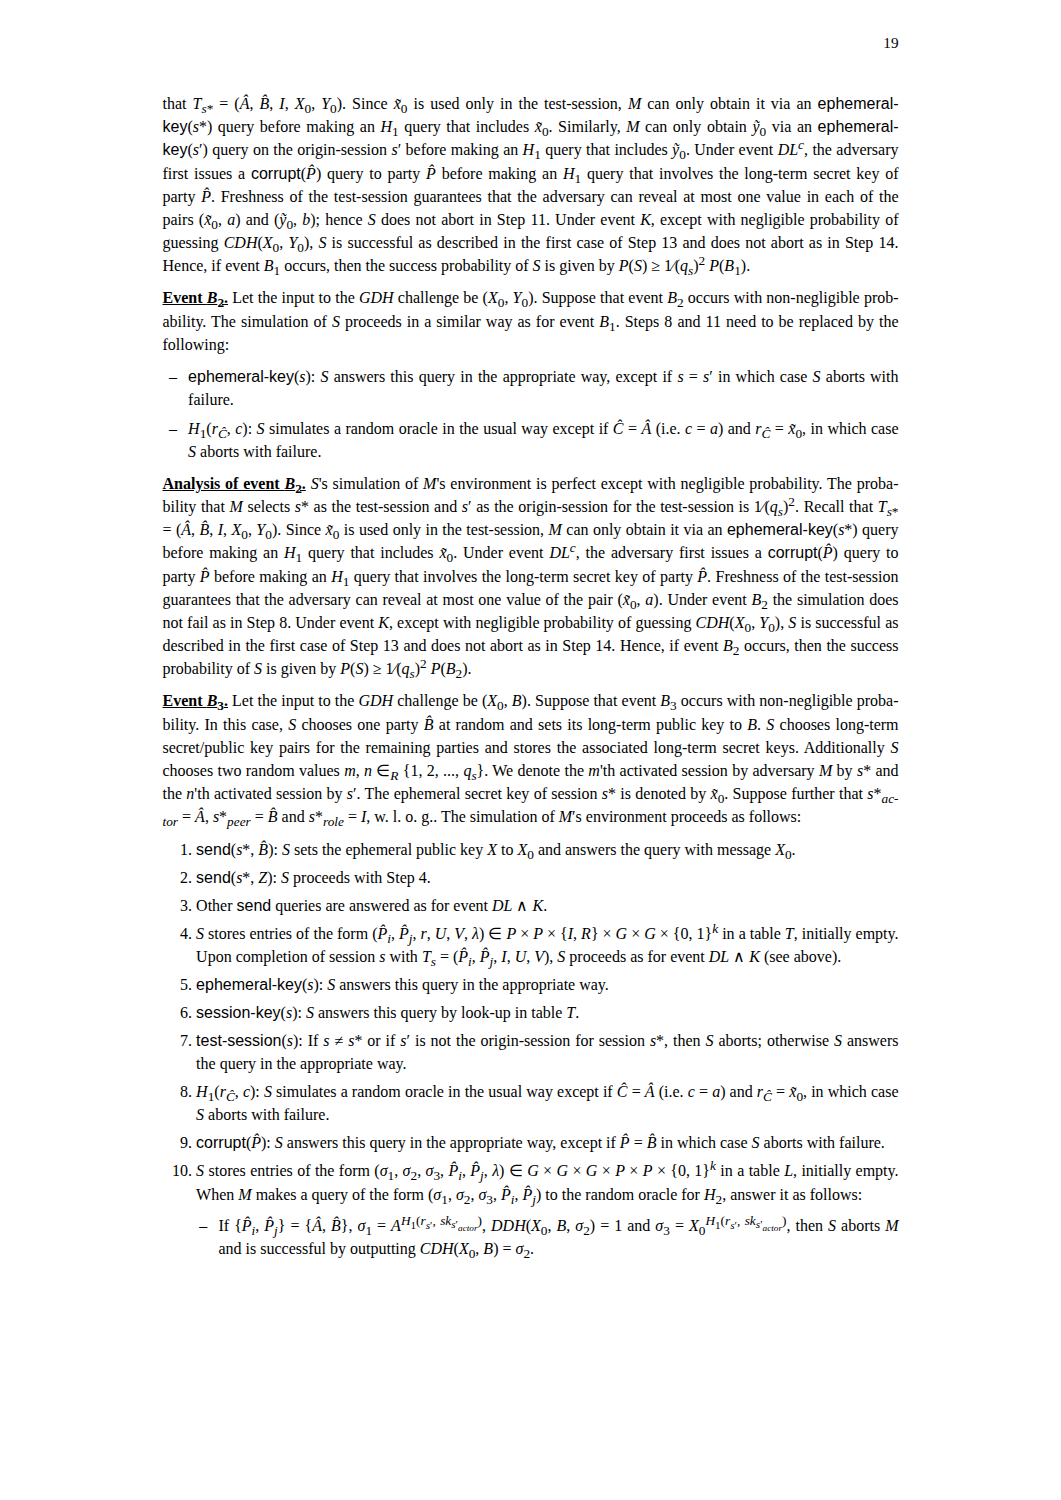19
that Ts* = (Â, B̂, I, X0, Y0). Since x̃0 is used only in the test-session, M can only obtain it via an ephemeral-key(s*) query before making an H1 query that includes x̃0. Similarly, M can only obtain ỹ0 via an ephemeral-key(s′) query on the origin-session s′ before making an H1 query that includes ỹ0. Under event DLc, the adversary first issues a corrupt(P̂) query to party P̂ before making an H1 query that involves the long-term secret key of party P̂. Freshness of the test-session guarantees that the adversary can reveal at most one value in each of the pairs (x̃0, a) and (ỹ0, b); hence S does not abort in Step 11. Under event K, except with negligible probability of guessing CDH(X0, Y0), S is successful as described in the first case of Step 13 and does not abort as in Step 14. Hence, if event B1 occurs, then the success probability of S is given by P(S) ≥ 1⁄(qs)2 P(B1).
Event B2. Let the input to the GDH challenge be (X0, Y0). Suppose that event B2 occurs with non-negligible probability. The simulation of S proceeds in a similar way as for event B1. Steps 8 and 11 need to be replaced by the following:
ephemeral-key(s): S answers this query in the appropriate way, except if s = s′ in which case S aborts with failure.
H1(rĈ, c): S simulates a random oracle in the usual way except if Ĉ = Â (i.e. c = a) and rĈ = x̃0, in which case S aborts with failure.
Analysis of event B2. S's simulation of M's environment is perfect except with negligible probability. The probability that M selects s* as the test-session and s′ as the origin-session for the test-session is 1⁄(qs)2. Recall that Ts* = (Â, B̂, I, X0, Y0). Since x̃0 is used only in the test-session, M can only obtain it via an ephemeral-key(s*) query before making an H1 query that includes x̃0. Under event DLc, the adversary first issues a corrupt(P̂) query to party P̂ before making an H1 query that involves the long-term secret key of party P̂. Freshness of the test-session guarantees that the adversary can reveal at most one value of the pair (x̃0, a). Under event B2 the simulation does not fail as in Step 8. Under event K, except with negligible probability of guessing CDH(X0, Y0), S is successful as described in the first case of Step 13 and does not abort as in Step 14. Hence, if event B2 occurs, then the success probability of S is given by P(S) ≥ 1⁄(qs)2 P(B2).
Event B3. Let the input to the GDH challenge be (X0, B). Suppose that event B3 occurs with non-negligible probability. In this case, S chooses one party B̂ at random and sets its long-term public key to B. S chooses long-term secret/public key pairs for the remaining parties and stores the associated long-term secret keys. Additionally S chooses two random values m, n ∈R {1, 2, ..., qs}. We denote the m'th activated session by adversary M by s* and the n'th activated session by s′. The ephemeral secret key of session s* is denoted by x̃0. Suppose further that s*actor = Â, s*peer = B̂ and s*role = I, w. l. o. g.. The simulation of M′s environment proceeds as follows:
send(s*, B̂): S sets the ephemeral public key X to X0 and answers the query with message X0.
send(s*, Z): S proceeds with Step 4.
Other send queries are answered as for event DL ∧ K.
S stores entries of the form (P̂i, P̂j, r, U, V, λ) ∈ P × P × {I, R} × G × G × {0, 1}k in a table T, initially empty. Upon completion of session s with Ts = (P̂i, P̂j, I, U, V), S proceeds as for event DL ∧ K (see above).
ephemeral-key(s): S answers this query in the appropriate way.
session-key(s): S answers this query by look-up in table T.
test-session(s): If s ≠ s* or if s′ is not the origin-session for session s*, then S aborts; otherwise S answers the query in the appropriate way.
H1(rĈ, c): S simulates a random oracle in the usual way except if Ĉ = Â (i.e. c = a) and rĈ = x̃0, in which case S aborts with failure.
corrupt(P̂): S answers this query in the appropriate way, except if P̂ = B̂ in which case S aborts with failure.
S stores entries of the form (σ1, σ2, σ3, P̂i, P̂j, λ) ∈ G × G × G × P × P × {0, 1}k in a table L, initially empty. When M makes a query of the form (σ1, σ2, σ3, P̂i, P̂j) to the random oracle for H2, answer it as follows:
If {P̂i, P̂j} = {Â, B̂}, σ1 = AH1(rs′, sks′actor), DDH(X0, B, σ2) = 1 and σ3 = X0H1(rs′, sks′actor), then S aborts M and is successful by outputting CDH(X0, B) = σ2.